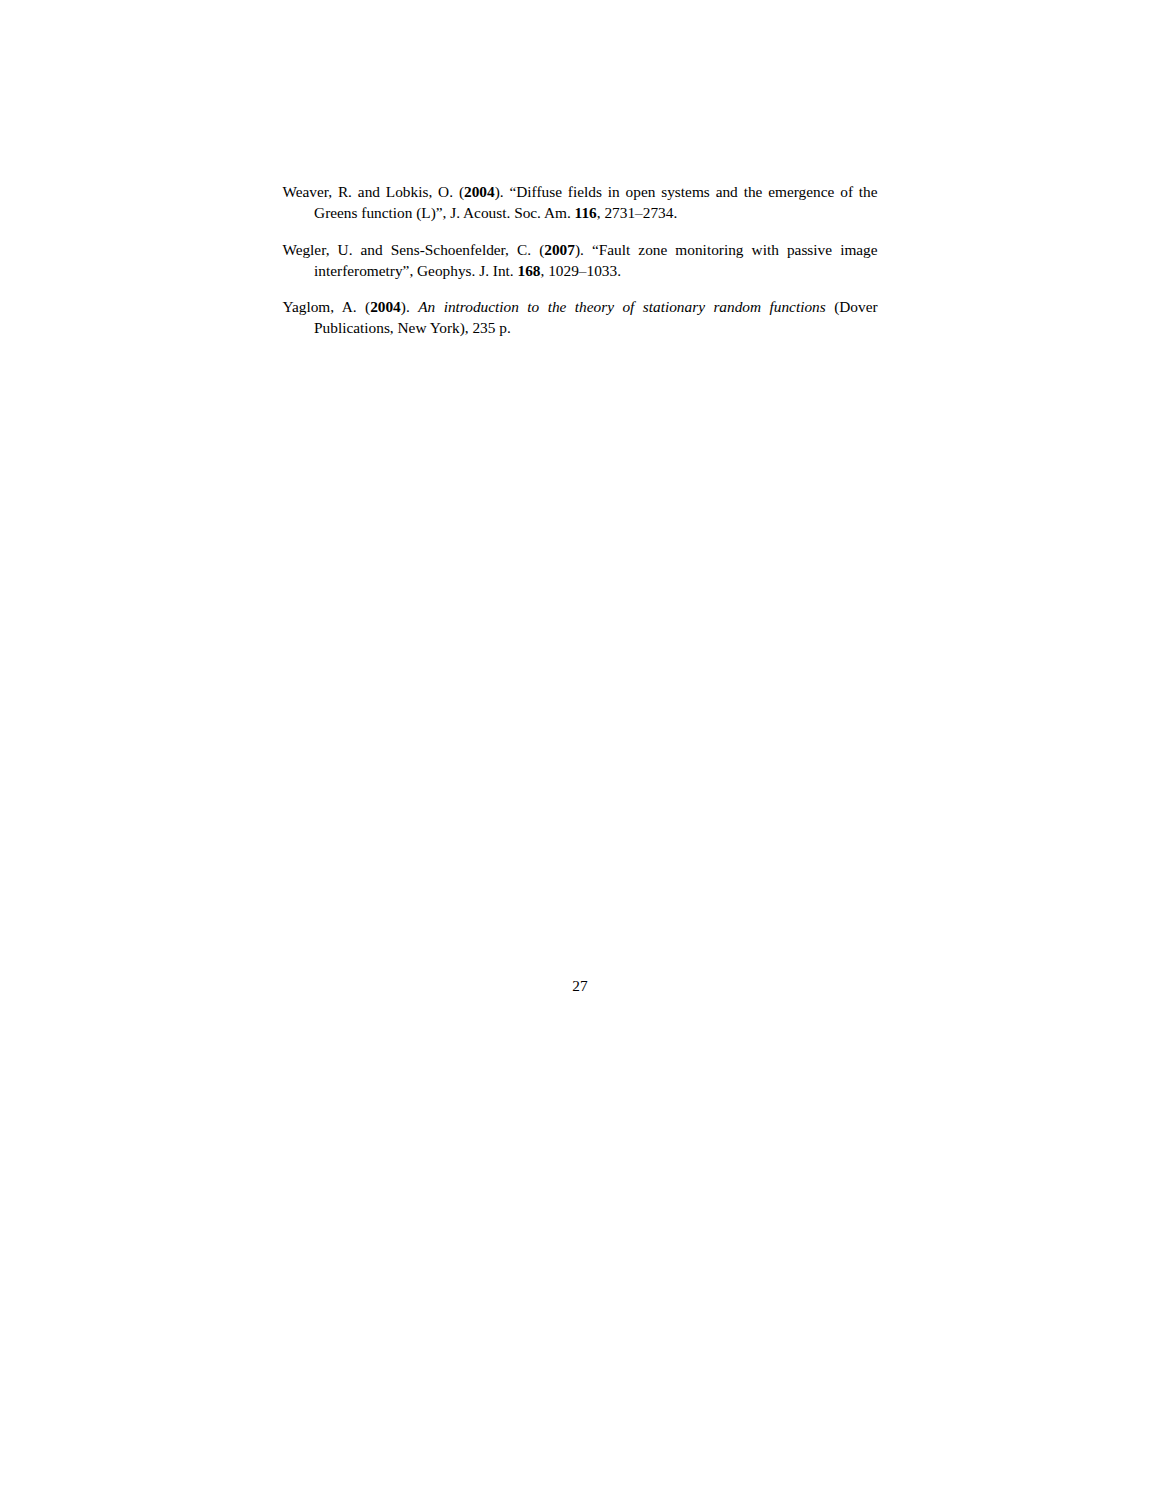Weaver, R. and Lobkis, O. (2004). “Diffuse fields in open systems and the emergence of the Greens function (L)”, J. Acoust. Soc. Am. 116, 2731–2734.
Wegler, U. and Sens-Schoenfelder, C. (2007). “Fault zone monitoring with passive image interferometry”, Geophys. J. Int. 168, 1029–1033.
Yaglom, A. (2004). An introduction to the theory of stationary random functions (Dover Publications, New York), 235 p.
27